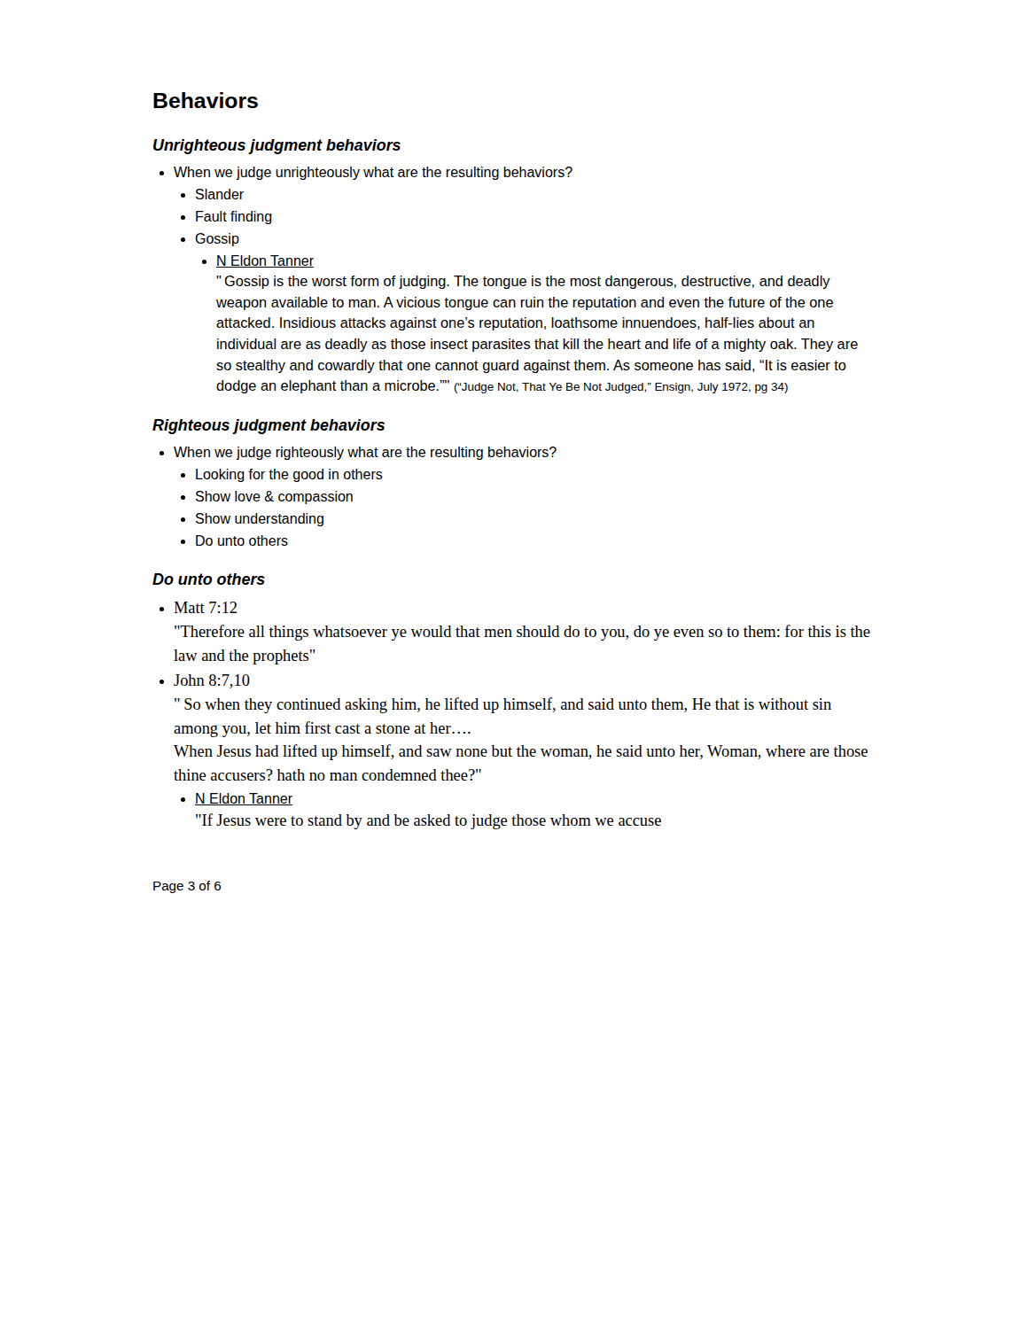Behaviors
Unrighteous judgment behaviors
When we judge unrighteously what are the resulting behaviors?
Slander
Fault finding
Gossip
N Eldon Tanner
" Gossip is the worst form of judging. The tongue is the most dangerous, destructive, and deadly weapon available to man. A vicious tongue can ruin the reputation and even the future of the one attacked. Insidious attacks against one’s reputation, loathsome innuendoes, half-lies about an individual are as deadly as those insect parasites that kill the heart and life of a mighty oak. They are so stealthy and cowardly that one cannot guard against them. As someone has said, “It is easier to dodge an elephant than a microbe.”" (“Judge Not, That Ye Be Not Judged,” Ensign, July 1972, pg 34)
Righteous judgment behaviors
When we judge righteously what are the resulting behaviors?
Looking for the good in others
Show love & compassion
Show understanding
Do unto others
Do unto others
Matt 7:12
"Therefore all things whatsoever ye would that men should do to you, do ye even so to them: for this is the law and the prophets"
John 8:7,10
" So when they continued asking him, he lifted up himself, and said unto them, He that is without sin among you, let him first cast a stone at her….
When Jesus had lifted up himself, and saw none but the woman, he said unto her, Woman, where are those thine accusers? hath no man condemned thee?"
N Eldon Tanner
"If Jesus were to stand by and be asked to judge those whom we accuse
Page 3 of 6